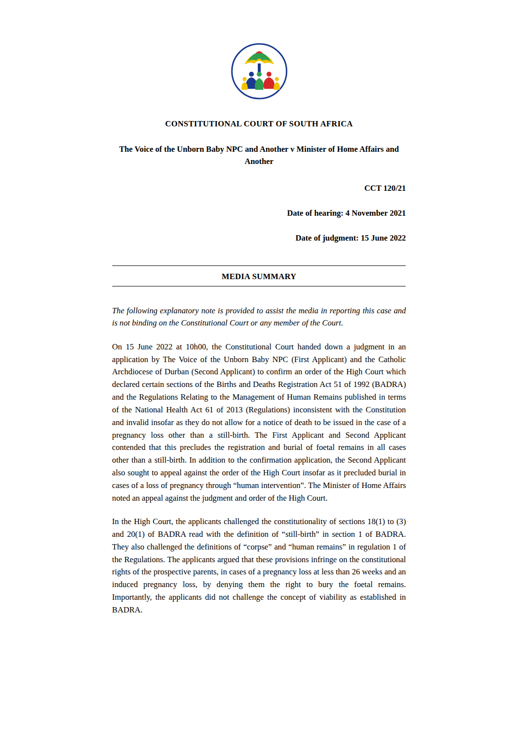CONSTITUTIONAL COURT OF SOUTH AFRICA
The Voice of the Unborn Baby NPC and Another v Minister of Home Affairs and Another
CCT 120/21
Date of hearing: 4 November 2021
Date of judgment: 15 June 2022
MEDIA SUMMARY
The following explanatory note is provided to assist the media in reporting this case and is not binding on the Constitutional Court or any member of the Court.
On 15 June 2022 at 10h00, the Constitutional Court handed down a judgment in an application by The Voice of the Unborn Baby NPC (First Applicant) and the Catholic Archdiocese of Durban (Second Applicant) to confirm an order of the High Court which declared certain sections of the Births and Deaths Registration Act 51 of 1992 (BADRA) and the Regulations Relating to the Management of Human Remains published in terms of the National Health Act 61 of 2013 (Regulations) inconsistent with the Constitution and invalid insofar as they do not allow for a notice of death to be issued in the case of a pregnancy loss other than a still-birth. The First Applicant and Second Applicant contended that this precludes the registration and burial of foetal remains in all cases other than a still-birth. In addition to the confirmation application, the Second Applicant also sought to appeal against the order of the High Court insofar as it precluded burial in cases of a loss of pregnancy through “human intervention”. The Minister of Home Affairs noted an appeal against the judgment and order of the High Court.
In the High Court, the applicants challenged the constitutionality of sections 18(1) to (3) and 20(1) of BADRA read with the definition of “still-birth” in section 1 of BADRA. They also challenged the definitions of “corpse” and “human remains” in regulation 1 of the Regulations. The applicants argued that these provisions infringe on the constitutional rights of the prospective parents, in cases of a pregnancy loss at less than 26 weeks and an induced pregnancy loss, by denying them the right to bury the foetal remains. Importantly, the applicants did not challenge the concept of viability as established in BADRA.